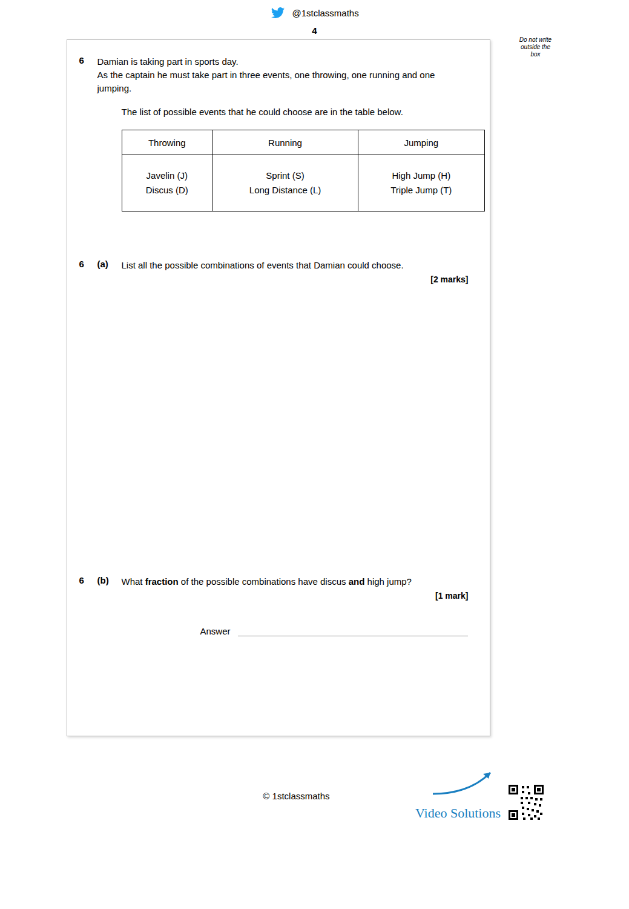@1stclassmaths
4
Do not write
outside the
box
6
Damian is taking part in sports day.
As the captain he must take part in three events, one throwing, one running and one jumping.
The list of possible events that he could choose are in the table below.
| Throwing | Running | Jumping |
| --- | --- | --- |
| Javelin (J) Discus (D) | Sprint (S) Long Distance (L) | High Jump (H) Triple Jump (T) |
6
(a)
List all the possible combinations of events that Damian could choose.
[2 marks]
6
(b)
What fraction of the possible combinations have discus and high jump?
[1 mark]
Answer
© 1stclassmaths
Video Solutions